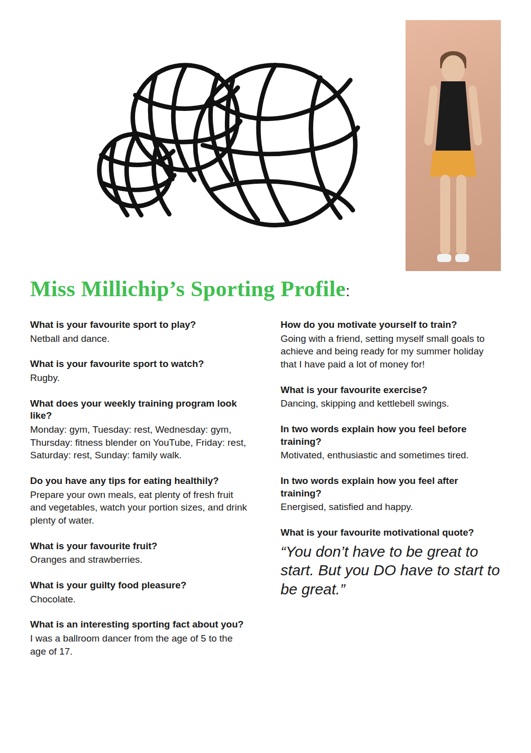Miss Millichip’s Sporting Profile:
What is your favourite sport to play?
Netball and dance.
What is your favourite sport to watch?
Rugby.
What does your weekly training program look like?
Monday: gym, Tuesday: rest, Wednesday: gym, Thursday: fitness blender on YouTube, Friday: rest, Saturday: rest, Sunday: family walk.
Do you have any tips for eating healthily?
Prepare your own meals, eat plenty of fresh fruit and vegetables, watch your portion sizes, and drink plenty of water.
What is your favourite fruit?
Oranges and strawberries.
What is your guilty food pleasure?
Chocolate.
What is an interesting sporting fact about you?
I was a ballroom dancer from the age of 5 to the age of 17.
How do you motivate yourself to train?
Going with a friend, setting myself small goals to achieve and being ready for my summer holiday that I have paid a lot of money for!
What is your favourite exercise?
Dancing, skipping and kettlebell swings.
In two words explain how you feel before training?
Motivated, enthusiastic and sometimes tired.
In two words explain how you feel after training?
Energised, satisfied and happy.
What is your favourite motivational quote?
“You don’t have to be great to start. But you DO have to start to be great.”